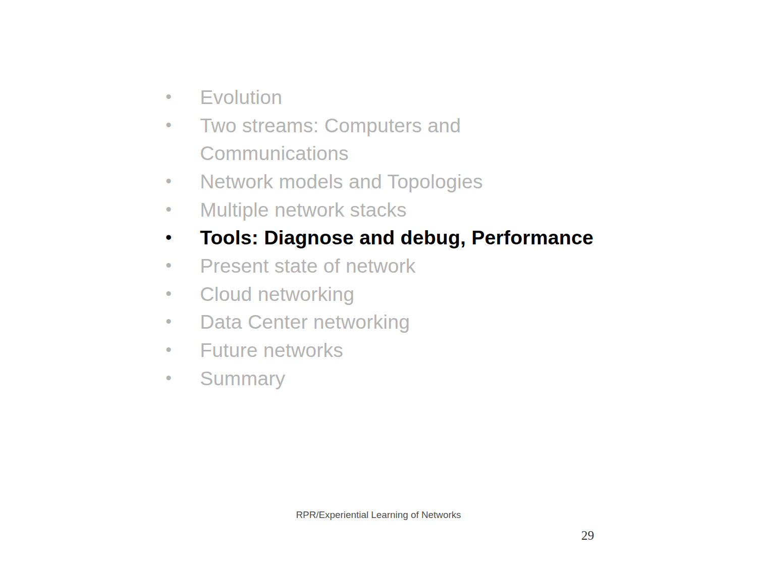Evolution
Two streams: Computers and Communications
Network models and Topologies
Multiple network stacks
Tools: Diagnose and debug, Performance
Present state of network
Cloud networking
Data Center networking
Future networks
Summary
RPR/Experiential Learning of Networks 29